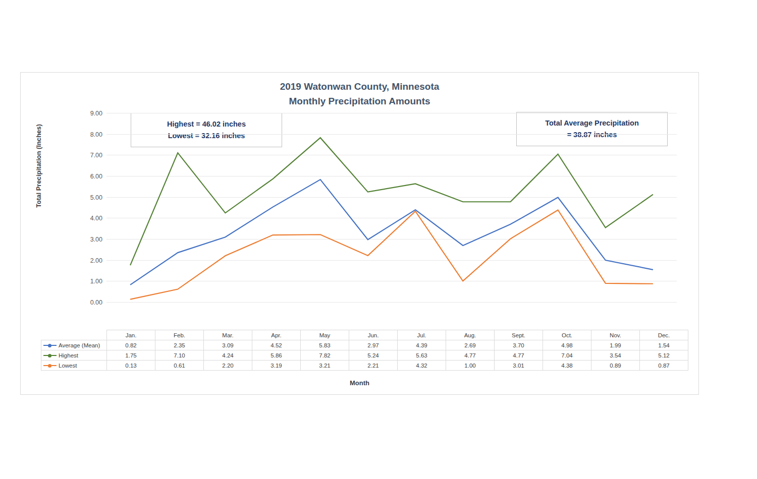2019 Watonwan County, Minnesota
Monthly Precipitation Amounts
Total Precipitation (Inches)
Highest = 46.02 inches
Lowest = 32.16 inches
Total Average Precipitation
= 38.87 inches
9.00
8.00
7.00
6.00
5.00
4.00
3.00
2.00
1.00
0.00
| | Jan. | Feb. | Mar. | Apr. | May | Jun. | Jul. | Aug. | Sept. | Oct. | Nov. | Dec. |
| Average (Mean) | 0.82 | 2.35 | 3.09 | 4.52 | 5.83 | 2.97 | 4.39 | 2.69 | 3.70 | 4.98 | 1.99 | 1.54 |
| Highest | 1.75 | 7.10 | 4.24 | 5.86 | 7.82 | 5.24 | 5.63 | 4.77 | 4.77 | 7.04 | 3.54 | 5.12 |
| Lowest | 0.13 | 0.61 | 2.20 | 3.19 | 3.21 | 2.21 | 4.32 | 1.00 | 3.01 | 4.38 | 0.89 | 0.87 |
Month